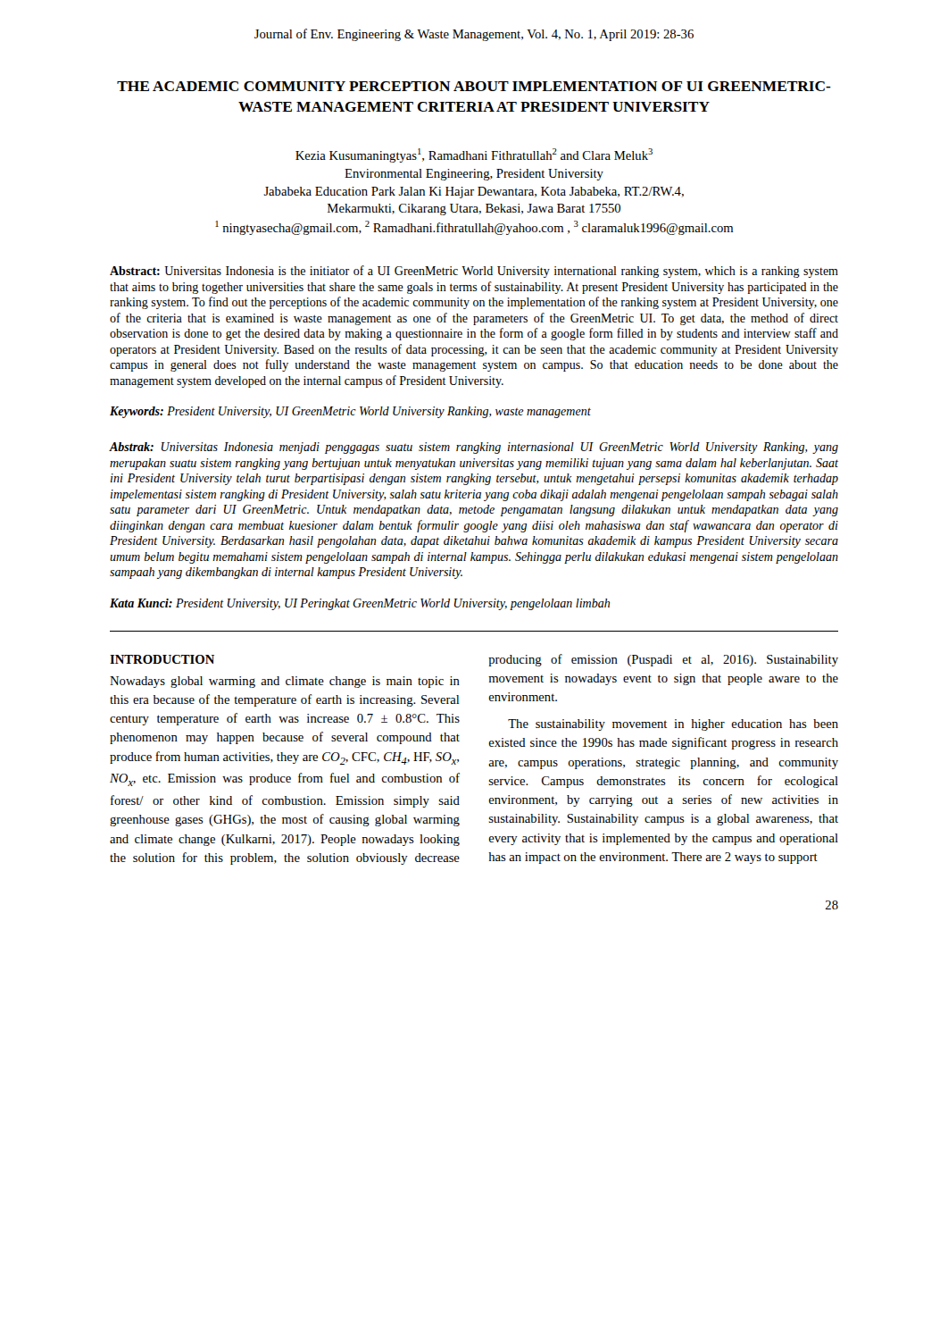Journal of Env. Engineering & Waste Management, Vol. 4, No. 1, April 2019: 28-36
The Academic Community Perception About Implementation of UI Greenmetric-Waste Management Criteria at President University
Kezia Kusumaningtyas1, Ramadhani Fithratullah2 and Clara Meluk3
Environmental Engineering, President University
Jababeka Education Park Jalan Ki Hajar Dewantara, Kota Jababeka, RT.2/RW.4,
Mekarmukti, Cikarang Utara, Bekasi, Jawa Barat 17550
1 ningtyasecha@gmail.com, 2 Ramadhani.fithratullah@yahoo.com , 3 claramaluk1996@gmail.com
Abstract: Universitas Indonesia is the initiator of a UI GreenMetric World University international ranking system, which is a ranking system that aims to bring together universities that share the same goals in terms of sustainability. At present President University has participated in the ranking system. To find out the perceptions of the academic community on the implementation of the ranking system at President University, one of the criteria that is examined is waste management as one of the parameters of the GreenMetric UI. To get data, the method of direct observation is done to get the desired data by making a questionnaire in the form of a google form filled in by students and interview staff and operators at President University. Based on the results of data processing, it can be seen that the academic community at President University campus in general does not fully understand the waste management system on campus. So that education needs to be done about the management system developed on the internal campus of President University.
Keywords: President University, UI GreenMetric World University Ranking, waste management
Abstrak: Universitas Indonesia menjadi penggagas suatu sistem rangking internasional UI GreenMetric World University Ranking, yang merupakan suatu sistem rangking yang bertujuan untuk menyatukan universitas yang memiliki tujuan yang sama dalam hal keberlanjutan. Saat ini President University telah turut berpartisipasi dengan sistem rangking tersebut, untuk mengetahui persepsi komunitas akademik terhadap impelementasi sistem rangking di President University, salah satu kriteria yang coba dikaji adalah mengenai pengelolaan sampah sebagai salah satu parameter dari UI GreenMetric. Untuk mendapatkan data, metode pengamatan langsung dilakukan untuk mendapatkan data yang diinginkan dengan cara membuat kuesioner dalam bentuk formulir google yang diisi oleh mahasiswa dan staf wawancara dan operator di President University. Berdasarkan hasil pengolahan data, dapat diketahui bahwa komunitas akademik di kampus President University secara umum belum begitu memahami sistem pengelolaan sampah di internal kampus. Sehingga perlu dilakukan edukasi mengenai sistem pengelolaan sampaah yang dikembangkan di internal kampus President University.
Kata Kunci: President University, UI Peringkat GreenMetric World University, pengelolaan limbah
Introduction
Nowadays global warming and climate change is main topic in this era because of the temperature of earth is increasing. Several century temperature of earth was increase 0.7 ± 0.8°C. This phenomenon may happen because of several compound that produce from human activities, they are CO2, CFC, CH4, HF, SOx, NOx, etc. Emission was produce from fuel and combustion of forest/ or other kind of combustion. Emission simply said greenhouse gases (GHGs), the most of causing global warming and climate change (Kulkarni, 2017). People nowadays looking the solution for this problem, the solution obviously decrease producing of emission (Puspadi et al, 2016). Sustainability movement is nowadays event to sign that people aware to the environment.
The sustainability movement in higher education has been existed since the 1990s has made significant progress in research are, campus operations, strategic planning, and community service. Campus demonstrates its concern for ecological environment, by carrying out a series of new activities in sustainability. Sustainability campus is a global awareness, that every activity that is implemented by the campus and operational has an impact on the environment. There are 2 ways to support
28